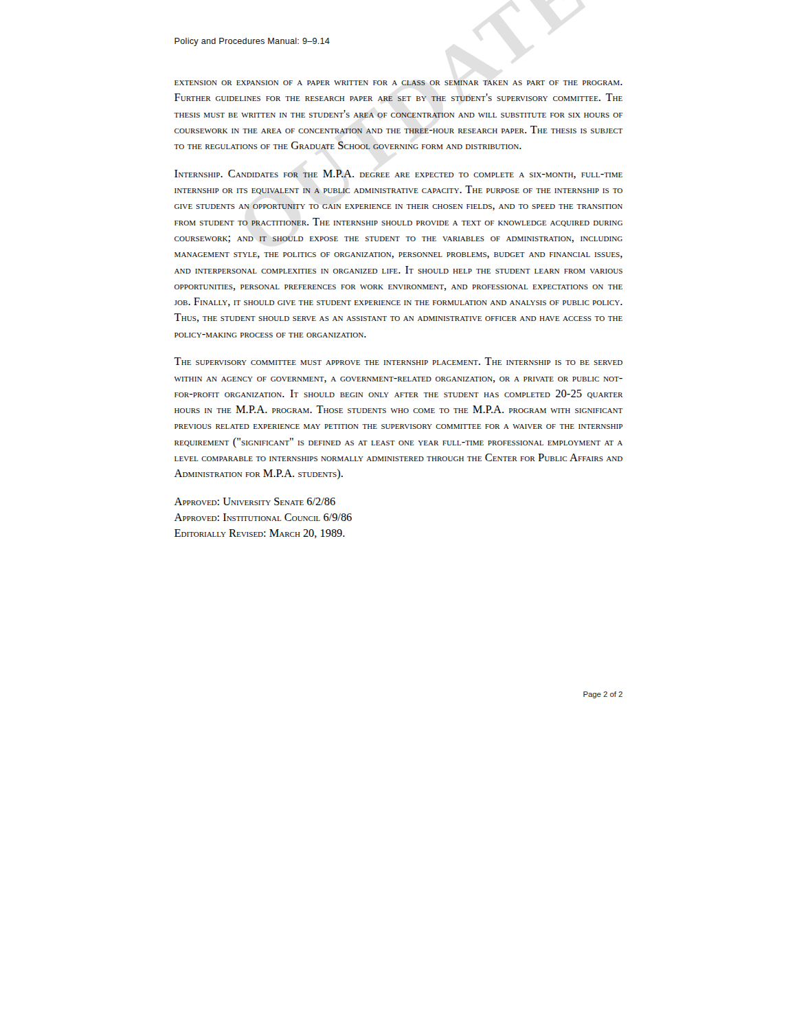Policy and Procedures Manual: 9–9.14
OUTDATED
extension or expansion of a paper written for a class or seminar taken as part of the program. Further guidelines for the research paper are set by the student's supervisory committee. The thesis must be written in the student's area of concentration and will substitute for six hours of coursework in the area of concentration and the three-hour research paper. The thesis is subject to the regulations of the Graduate School governing form and distribution.
Internship. Candidates for the M.P.A. degree are expected to complete a six-month, full-time internship or its equivalent in a public administrative capacity. The purpose of the internship is to give students an opportunity to gain experience in their chosen fields, and to speed the transition from student to practitioner. The internship should provide a text of knowledge acquired during coursework; and it should expose the student to the variables of administration, including management style, the politics of organization, personnel problems, budget and financial issues, and interpersonal complexities in organized life. It should help the student learn from various opportunities, personal preferences for work environment, and professional expectations on the job. Finally, it should give the student experience in the formulation and analysis of public policy. Thus, the student should serve as an assistant to an administrative officer and have access to the policy-making process of the organization.
The supervisory committee must approve the internship placement. The internship is to be served within an agency of government, a government-related organization, or a private or public not-for-profit organization. It should begin only after the student has completed 20-25 quarter hours in the M.P.A. program. Those students who come to the M.P.A. program with significant previous related experience may petition the supervisory committee for a waiver of the internship requirement ("significant" is defined as at least one year full-time professional employment at a level comparable to internships normally administered through the Center for Public Affairs and Administration for M.P.A. students).
Approved: University Senate 6/2/86
Approved: Institutional Council 6/9/86
Editorially Revised: March 20, 1989.
Page 2 of 2